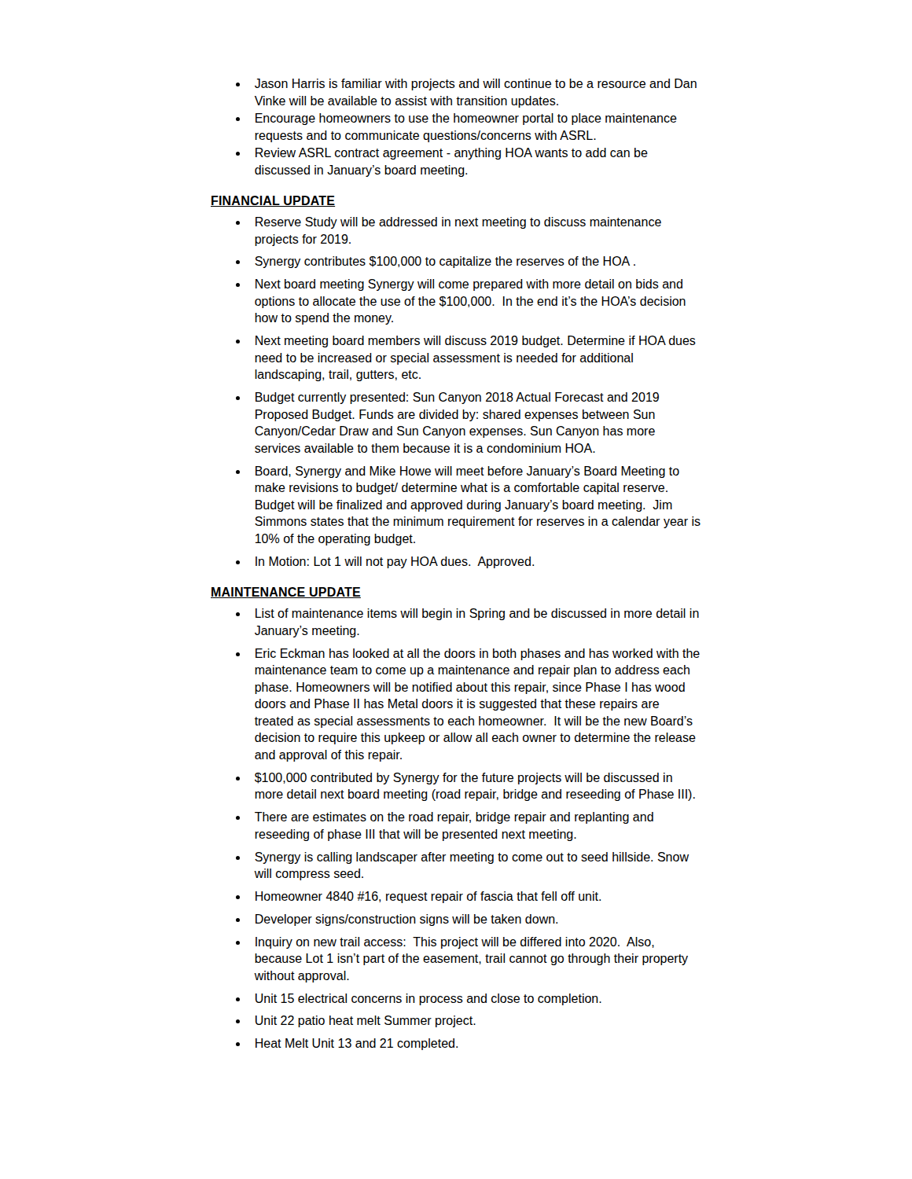Jason Harris is familiar with projects and will continue to be a resource and Dan Vinke will be available to assist with transition updates.
Encourage homeowners to use the homeowner portal to place maintenance requests and to communicate questions/concerns with ASRL.
Review ASRL contract agreement - anything HOA wants to add can be discussed in January’s board meeting.
Financial Update
Reserve Study will be addressed in next meeting to discuss maintenance projects for 2019.
Synergy contributes $100,000 to capitalize the reserves of the HOA .
Next board meeting Synergy will come prepared with more detail on bids and options to allocate the use of the $100,000. In the end it’s the HOA’s decision how to spend the money.
Next meeting board members will discuss 2019 budget. Determine if HOA dues need to be increased or special assessment is needed for additional landscaping, trail, gutters, etc.
Budget currently presented: Sun Canyon 2018 Actual Forecast and 2019 Proposed Budget. Funds are divided by: shared expenses between Sun Canyon/Cedar Draw and Sun Canyon expenses. Sun Canyon has more services available to them because it is a condominium HOA.
Board, Synergy and Mike Howe will meet before January’s Board Meeting to make revisions to budget/ determine what is a comfortable capital reserve. Budget will be finalized and approved during January’s board meeting. Jim Simmons states that the minimum requirement for reserves in a calendar year is 10% of the operating budget.
In Motion: Lot 1 will not pay HOA dues. Approved.
Maintenance Update
List of maintenance items will begin in Spring and be discussed in more detail in January’s meeting.
Eric Eckman has looked at all the doors in both phases and has worked with the maintenance team to come up a maintenance and repair plan to address each phase. Homeowners will be notified about this repair, since Phase I has wood doors and Phase II has Metal doors it is suggested that these repairs are treated as special assessments to each homeowner. It will be the new Board’s decision to require this upkeep or allow all each owner to determine the release and approval of this repair.
$100,000 contributed by Synergy for the future projects will be discussed in more detail next board meeting (road repair, bridge and reseeding of Phase III).
There are estimates on the road repair, bridge repair and replanting and reseeding of phase III that will be presented next meeting.
Synergy is calling landscaper after meeting to come out to seed hillside. Snow will compress seed.
Homeowner 4840 #16, request repair of fascia that fell off unit.
Developer signs/construction signs will be taken down.
Inquiry on new trail access: This project will be differed into 2020. Also, because Lot 1 isn’t part of the easement, trail cannot go through their property without approval.
Unit 15 electrical concerns in process and close to completion.
Unit 22 patio heat melt Summer project.
Heat Melt Unit 13 and 21 completed.